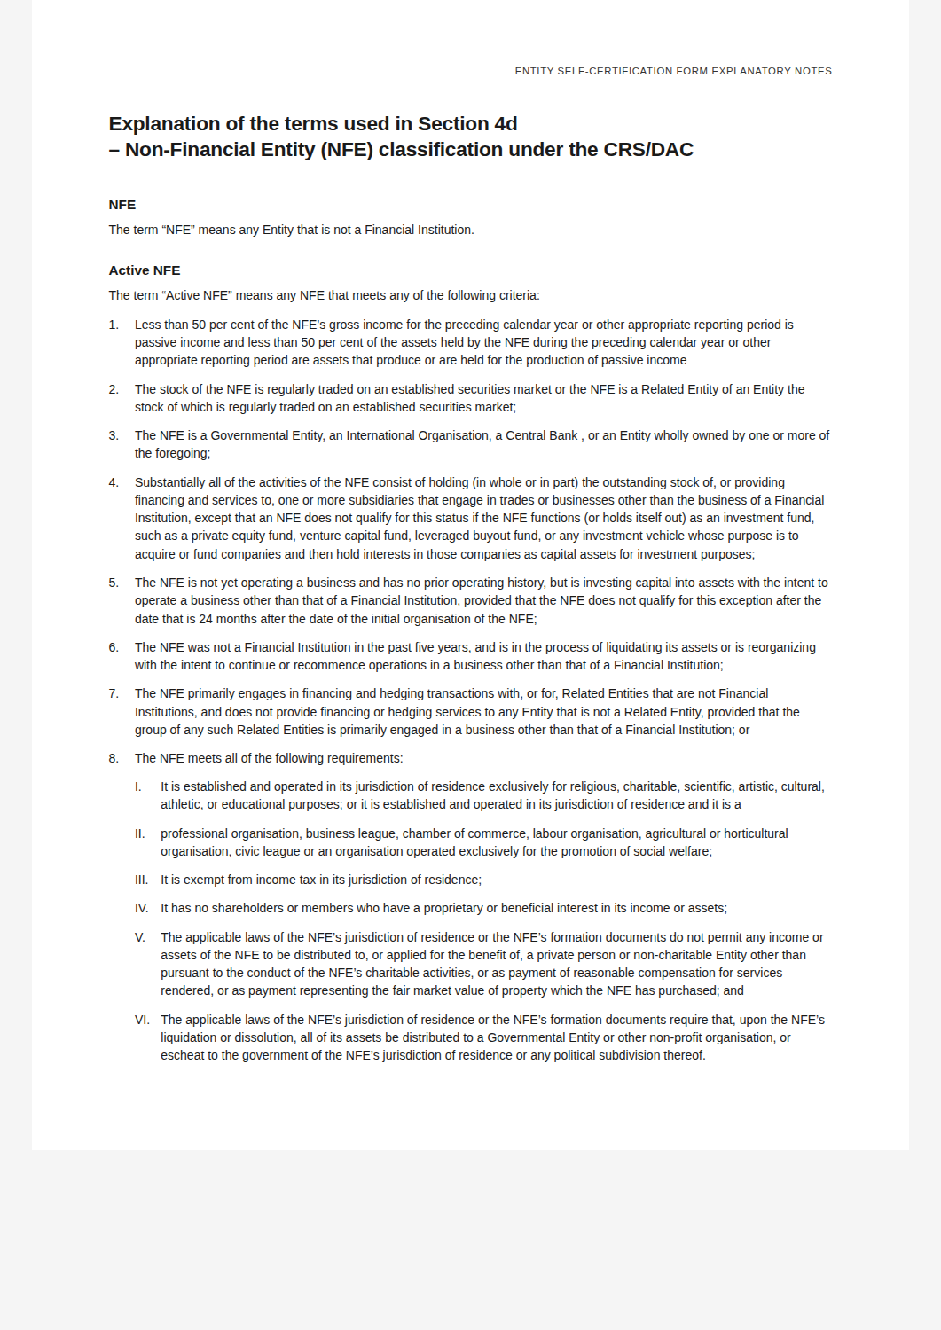ENTITY SELF-CERTIFICATION FORM EXPLANATORY NOTES
Explanation of the terms used in Section 4d
– Non-Financial Entity (NFE) classification under the CRS/DAC
NFE
The term “NFE” means any Entity that is not a Financial Institution.
Active NFE
The term “Active NFE” means any NFE that meets any of the following criteria:
Less than 50 per cent of the NFE’s gross income for the preceding calendar year or other appropriate reporting period is passive income and less than 50 per cent of the assets held by the NFE during the preceding calendar year or other appropriate reporting period are assets that produce or are held for the production of passive income
The stock of the NFE is regularly traded on an established securities market or the NFE is a Related Entity of an Entity the stock of which is regularly traded on an established securities market;
The NFE is a Governmental Entity, an International Organisation, a Central Bank , or an Entity wholly owned by one or more of the foregoing;
Substantially all of the activities of the NFE consist of holding (in whole or in part) the outstanding stock of, or providing financing and services to, one or more subsidiaries that engage in trades or businesses other than the business of a Financial Institution, except that an NFE does not qualify for this status if the NFE functions (or holds itself out) as an investment fund, such as a private equity fund, venture capital fund, leveraged buyout fund, or any investment vehicle whose purpose is to acquire or fund companies and then hold interests in those companies as capital assets for investment purposes;
The NFE is not yet operating a business and has no prior operating history, but is investing capital into assets with the intent to operate a business other than that of a Financial Institution, provided that the NFE does not qualify for this exception after the date that is 24 months after the date of the initial organisation of the NFE;
The NFE was not a Financial Institution in the past five years, and is in the process of liquidating its assets or is reorganizing with the intent to continue or recommence operations in a business other than that of a Financial Institution;
The NFE primarily engages in financing and hedging transactions with, or for, Related Entities that are not Financial Institutions, and does not provide financing or hedging services to any Entity that is not a Related Entity, provided that the group of any such Related Entities is primarily engaged in a business other than that of a Financial Institution; or
The NFE meets all of the following requirements:
It is established and operated in its jurisdiction of residence exclusively for religious, charitable, scientific, artistic, cultural, athletic, or educational purposes; or it is established and operated in its jurisdiction of residence and it is a
professional organisation, business league, chamber of commerce, labour organisation, agricultural or horticultural organisation, civic league or an organisation operated exclusively for the promotion of social welfare;
It is exempt from income tax in its jurisdiction of residence;
It has no shareholders or members who have a proprietary or beneficial interest in its income or assets;
The applicable laws of the NFE’s jurisdiction of residence or the NFE’s formation documents do not permit any income or assets of the NFE to be distributed to, or applied for the benefit of, a private person or non-charitable Entity other than pursuant to the conduct of the NFE’s charitable activities, or as payment of reasonable compensation for services rendered, or as payment representing the fair market value of property which the NFE has purchased; and
The applicable laws of the NFE’s jurisdiction of residence or the NFE’s formation documents require that, upon the NFE’s liquidation or dissolution, all of its assets be distributed to a Governmental Entity or other non-profit organisation, or escheat to the government of the NFE’s jurisdiction of residence or any political subdivision thereof.